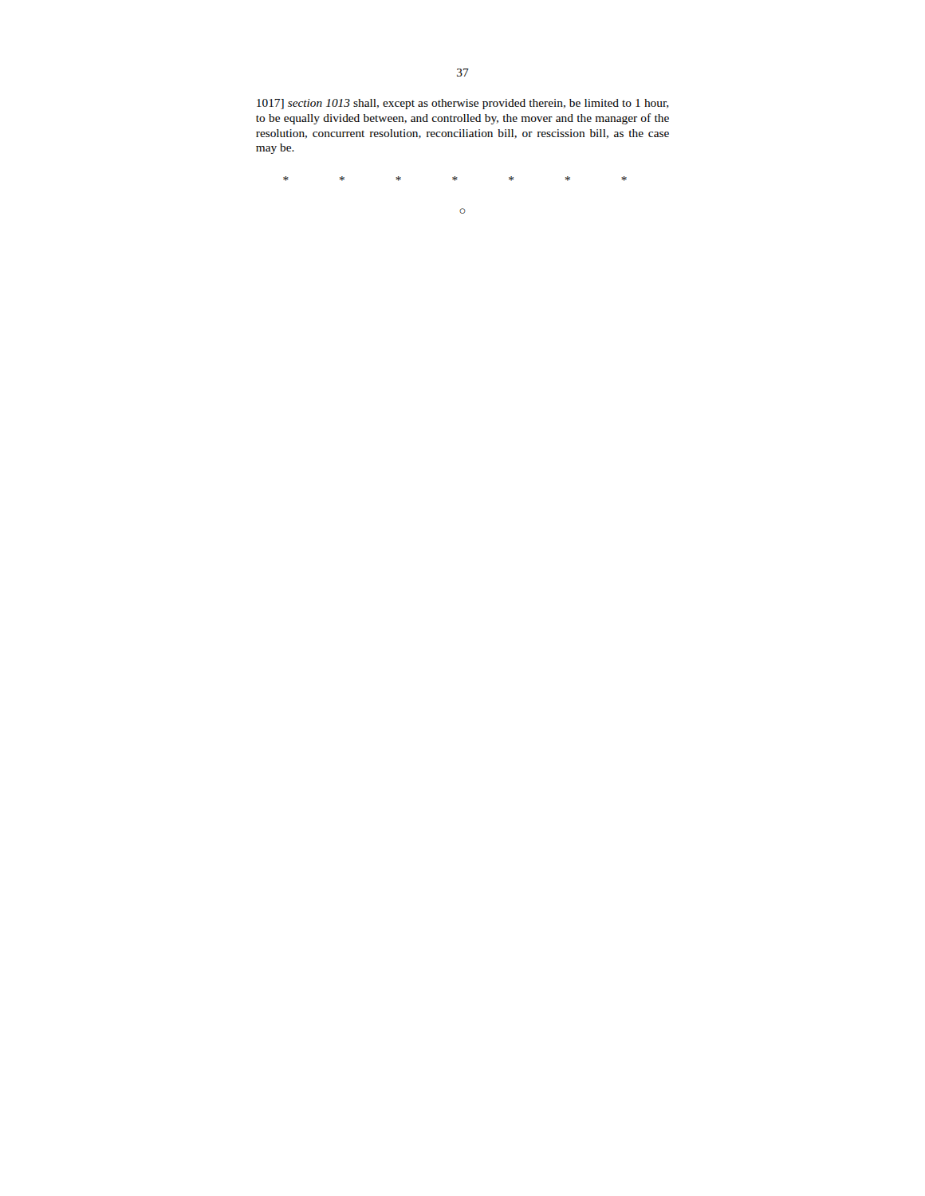37
1017] section 1013 shall, except as otherwise provided therein, be limited to 1 hour, to be equally divided between, and controlled by, the mover and the manager of the resolution, concurrent resolution, reconciliation bill, or rescission bill, as the case may be.
*******
○